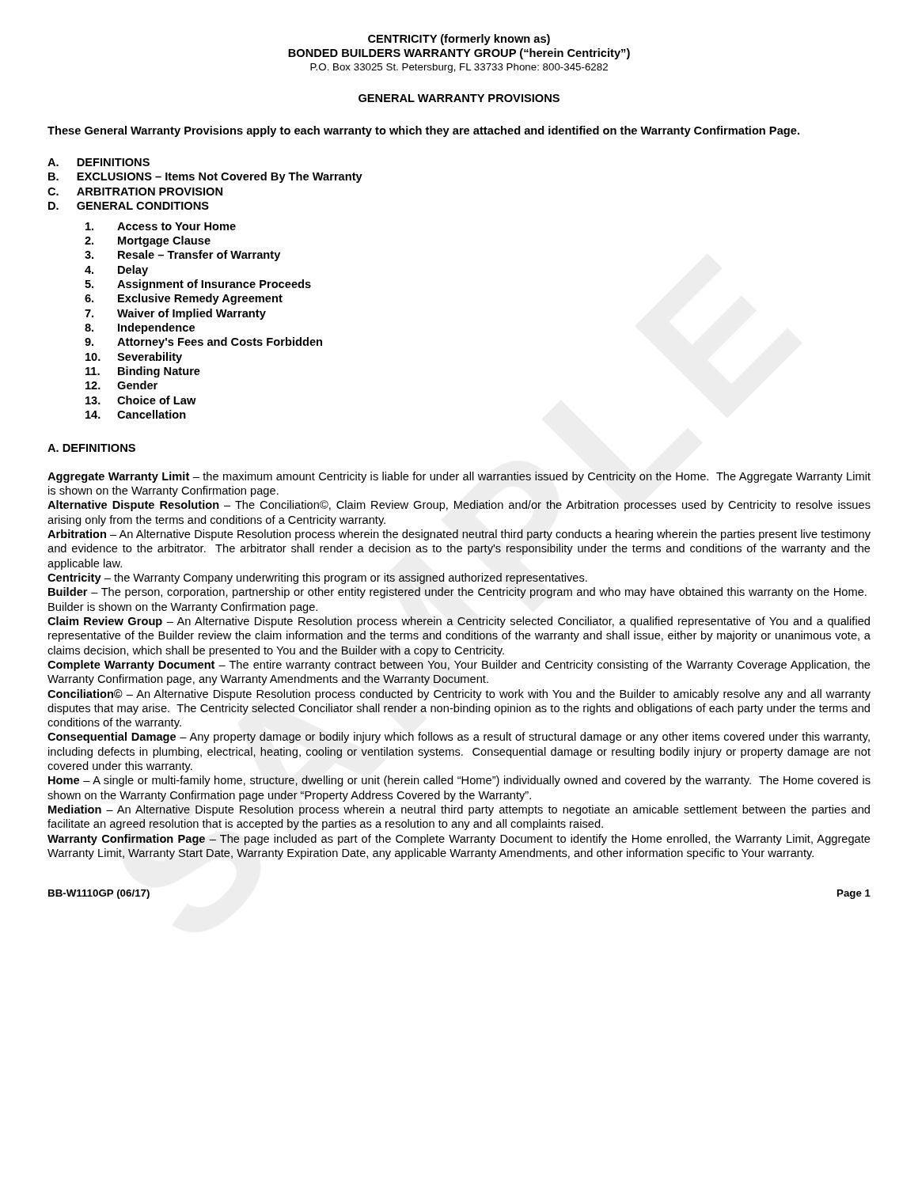SAMPLE
CENTRICITY (formerly known as)
BONDED BUILDERS WARRANTY GROUP (“herein Centricity”)
P.O. Box 33025 St. Petersburg, FL 33733 Phone: 800-345-6282
GENERAL WARRANTY PROVISIONS
These General Warranty Provisions apply to each warranty to which they are attached and identified on the Warranty Confirmation Page.
| A. | DEFINITIONS |
| B. | EXCLUSIONS – Items Not Covered By The Warranty |
| C. | ARBITRATION PROVISION |
| D. | GENERAL CONDITIONS |
| 1. | Access to Your Home |
| 2. | Mortgage Clause |
| 3. | Resale – Transfer of Warranty |
| 4. | Delay |
| 5. | Assignment of Insurance Proceeds |
| 6. | Exclusive Remedy Agreement |
| 7. | Waiver of Implied Warranty |
| 8. | Independence |
| 9. | Attorney's Fees and Costs Forbidden |
| 10. | Severability |
| 11. | Binding Nature |
| 12. | Gender |
| 13. | Choice of Law |
| 14. | Cancellation |
A. DEFINITIONS
Aggregate Warranty Limit – the maximum amount Centricity is liable for under all warranties issued by Centricity on the Home. The Aggregate Warranty Limit is shown on the Warranty Confirmation page.
Alternative Dispute Resolution – The Conciliation©, Claim Review Group, Mediation and/or the Arbitration processes used by Centricity to resolve issues arising only from the terms and conditions of a Centricity warranty.
Arbitration – An Alternative Dispute Resolution process wherein the designated neutral third party conducts a hearing wherein the parties present live testimony and evidence to the arbitrator. The arbitrator shall render a decision as to the party's responsibility under the terms and conditions of the warranty and the applicable law.
Centricity – the Warranty Company underwriting this program or its assigned authorized representatives.
Builder – The person, corporation, partnership or other entity registered under the Centricity program and who may have obtained this warranty on the Home. Builder is shown on the Warranty Confirmation page.
Claim Review Group – An Alternative Dispute Resolution process wherein a Centricity selected Conciliator, a qualified representative of You and a qualified representative of the Builder review the claim information and the terms and conditions of the warranty and shall issue, either by majority or unanimous vote, a claims decision, which shall be presented to You and the Builder with a copy to Centricity.
Complete Warranty Document – The entire warranty contract between You, Your Builder and Centricity consisting of the Warranty Coverage Application, the Warranty Confirmation page, any Warranty Amendments and the Warranty Document.
Conciliation© – An Alternative Dispute Resolution process conducted by Centricity to work with You and the Builder to amicably resolve any and all warranty disputes that may arise. The Centricity selected Conciliator shall render a non-binding opinion as to the rights and obligations of each party under the terms and conditions of the warranty.
Consequential Damage – Any property damage or bodily injury which follows as a result of structural damage or any other items covered under this warranty, including defects in plumbing, electrical, heating, cooling or ventilation systems. Consequential damage or resulting bodily injury or property damage are not covered under this warranty.
Home – A single or multi-family home, structure, dwelling or unit (herein called “Home”) individually owned and covered by the warranty. The Home covered is shown on the Warranty Confirmation page under “Property Address Covered by the Warranty”.
Mediation – An Alternative Dispute Resolution process wherein a neutral third party attempts to negotiate an amicable settlement between the parties and facilitate an agreed resolution that is accepted by the parties as a resolution to any and all complaints raised.
Warranty Confirmation Page – The page included as part of the Complete Warranty Document to identify the Home enrolled, the Warranty Limit, Aggregate Warranty Limit, Warranty Start Date, Warranty Expiration Date, any applicable Warranty Amendments, and other information specific to Your warranty.
BB-W1110GP (06/17) Page 1